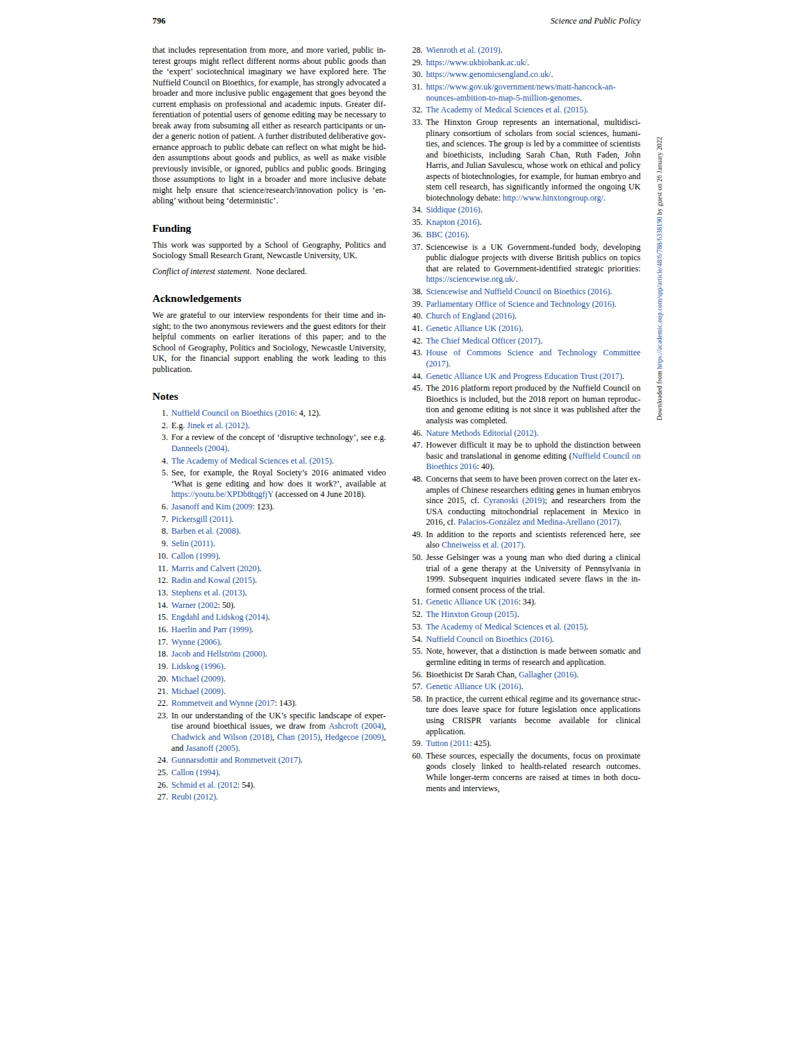796 Science and Public Policy
Downloaded from https://academic.oup.com/spp/article/48/6/788/6338190 by guest on 26 January 2022
that includes representation from more, and more varied, public interest groups might reflect different norms about public goods than the ‘expert’ sociotechnical imaginary we have explored here. The Nuffield Council on Bioethics, for example, has strongly advocated a broader and more inclusive public engagement that goes beyond the current emphasis on professional and academic inputs. Greater differentiation of potential users of genome editing may be necessary to break away from subsuming all either as research participants or under a generic notion of patient. A further distributed deliberative governance approach to public debate can reflect on what might be hidden assumptions about goods and publics, as well as make visible previously invisible, or ignored, publics and public goods. Bringing those assumptions to light in a broader and more inclusive debate might help ensure that science/research/innovation policy is ‘enabling’ without being ‘deterministic’.
Funding
This work was supported by a School of Geography, Politics and Sociology Small Research Grant, Newcastle University, UK.
Conflict of interest statement. None declared.
Acknowledgements
We are grateful to our interview respondents for their time and insight; to the two anonymous reviewers and the guest editors for their helpful comments on earlier iterations of this paper; and to the School of Geography, Politics and Sociology, Newcastle University, UK, for the financial support enabling the work leading to this publication.
Notes
Nuffield Council on Bioethics (2016: 4, 12).
E.g. Jinek et al. (2012).
For a review of the concept of ‘disruptive technology’, see e.g. Danneels (2004).
The Academy of Medical Sciences et al. (2015).
See, for example, the Royal Society’s 2016 animated video ‘What is gene editing and how does it work?’, available at https://youtu.be/XPDb8tqgfjY (accessed on 4 June 2018).
Jasanoff and Kim (2009: 123).
Pickersgill (2011).
Barben et al. (2008).
Selin (2011).
Callon (1999).
Marris and Calvert (2020).
Radin and Kowal (2015).
Stephens et al. (2013).
Warner (2002: 50).
Engdahl and Lidskog (2014).
Haerlin and Parr (1999).
Wynne (2006).
Jacob and Hellström (2000).
Lidskog (1996).
Michael (2009).
Michael (2009).
Rommetveit and Wynne (2017: 143).
In our understanding of the UK’s specific landscape of expertise around bioethical issues, we draw from Ashcroft (2004), Chadwick and Wilson (2018), Chan (2015), Hedgecoe (2009), and Jasanoff (2005).
Gunnarsdottir and Rommetveit (2017).
Callon (1994).
Schmid et al. (2012: 54).
Reubi (2012).
Wienroth et al. (2019).
https://www.ukbiobank.ac.uk/.
https://www.genomicsengland.co.uk/.
https://www.gov.uk/government/news/matt-hancock-announces-ambition-to-map-5-million-genomes.
The Academy of Medical Sciences et al. (2015).
The Hinxton Group represents an international, multidisciplinary consortium of scholars from social sciences, humanities, and sciences. The group is led by a committee of scientists and bioethicists, including Sarah Chan, Ruth Faden, John Harris, and Julian Savulescu, whose work on ethical and policy aspects of biotechnologies, for example, for human embryo and stem cell research, has significantly informed the ongoing UK biotechnology debate: http://www.hinxtongroup.org/.
Siddique (2016).
Knapton (2016).
BBC (2016).
Sciencewise is a UK Government-funded body, developing public dialogue projects with diverse British publics on topics that are related to Government-identified strategic priorities: https://sciencewise.org.uk/.
Sciencewise and Nuffield Council on Bioethics (2016).
Parliamentary Office of Science and Technology (2016).
Church of England (2016).
Genetic Alliance UK (2016).
The Chief Medical Officer (2017).
House of Commons Science and Technology Committee (2017).
Genetic Alliance UK and Progress Education Trust (2017).
The 2016 platform report produced by the Nuffield Council on Bioethics is included, but the 2018 report on human reproduction and genome editing is not since it was published after the analysis was completed.
Nature Methods Editorial (2012).
However difficult it may be to uphold the distinction between basic and translational in genome editing (Nuffield Council on Bioethics 2016: 40).
Concerns that seem to have been proven correct on the later examples of Chinese researchers editing genes in human embryos since 2015, cf. Cyranoski (2019); and researchers from the USA conducting mitochondrial replacement in Mexico in 2016, cf. Palacios-González and Medina-Arellano (2017).
In addition to the reports and scientists referenced here, see also Chneiweiss et al. (2017).
Jesse Gelsinger was a young man who died during a clinical trial of a gene therapy at the University of Pennsylvania in 1999. Subsequent inquiries indicated severe flaws in the informed consent process of the trial.
Genetic Alliance UK (2016: 34).
The Hinxton Group (2015).
The Academy of Medical Sciences et al. (2015).
Nuffield Council on Bioethics (2016).
Note, however, that a distinction is made between somatic and germline editing in terms of research and application.
Bioethicist Dr Sarah Chan, Gallagher (2016).
Genetic Alliance UK (2016).
In practice, the current ethical regime and its governance structure does leave space for future legislation once applications using CRISPR variants become available for clinical application.
Tutton (2011: 425).
These sources, especially the documents, focus on proximate goods closely linked to health-related research outcomes. While longer-term concerns are raised at times in both documents and interviews,